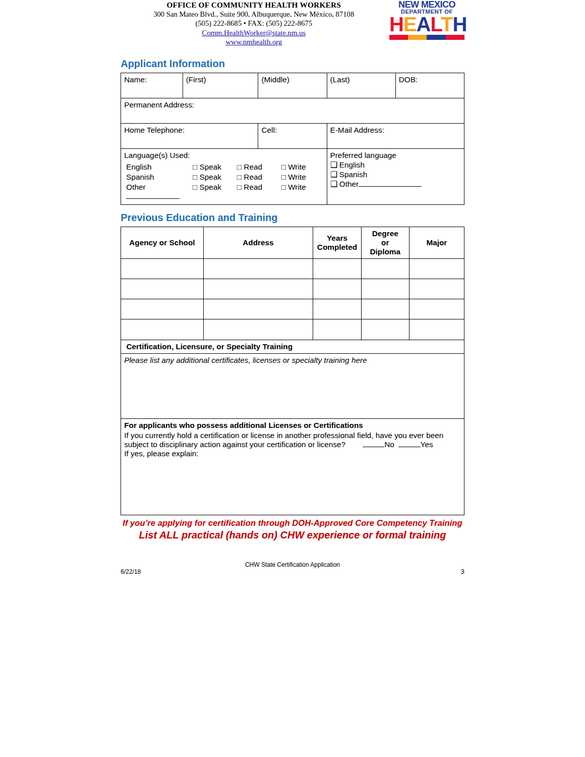OFFICE OF COMMUNITY HEALTH WORKERS
300 San Mateo Blvd., Suite 900, Albuquerque, New México, 87108
(505) 222-8685 • FAX: (505) 222-8675
Comm.HealthWorker@state.nm.us
www.nmhealth.org
NEW MEXICO
DEPARTMENT OF
HEALTH
Applicant Information
| Name: | (First) | (Middle) | (Last) | DOB: |
| Permanent Address: |
| Home Telephone: | Cell: | E-Mail Address: |
| Language(s) Used: / English / □ Speak / □ Read / □ Write / / Spanish / □ Speak / □ Read / □ Write / / Other / □ Speak / □ Read / □ Write / | Preferred language ❑ English ❑ Spanish ❑ Other |
Previous Education and Training
| Agency or School | Address | Years Completed | Degree or Diploma | Major |
| --- | --- | --- | --- | --- |
| Certification, Licensure, or Specialty Training |
| Please list any additional certificates, licenses or specialty training here |
| For applicants who possess additional Licenses or Certifications If you currently hold a certification or license in another professional field, have you ever been subject to disciplinary action against your certification or license? No Yes If yes, please explain: |
If you’re applying for certification through DOH-Approved Core Competency Training
List ALL practical (hands on) CHW experience or formal training
CHW State Certification Application
6/22/18
3